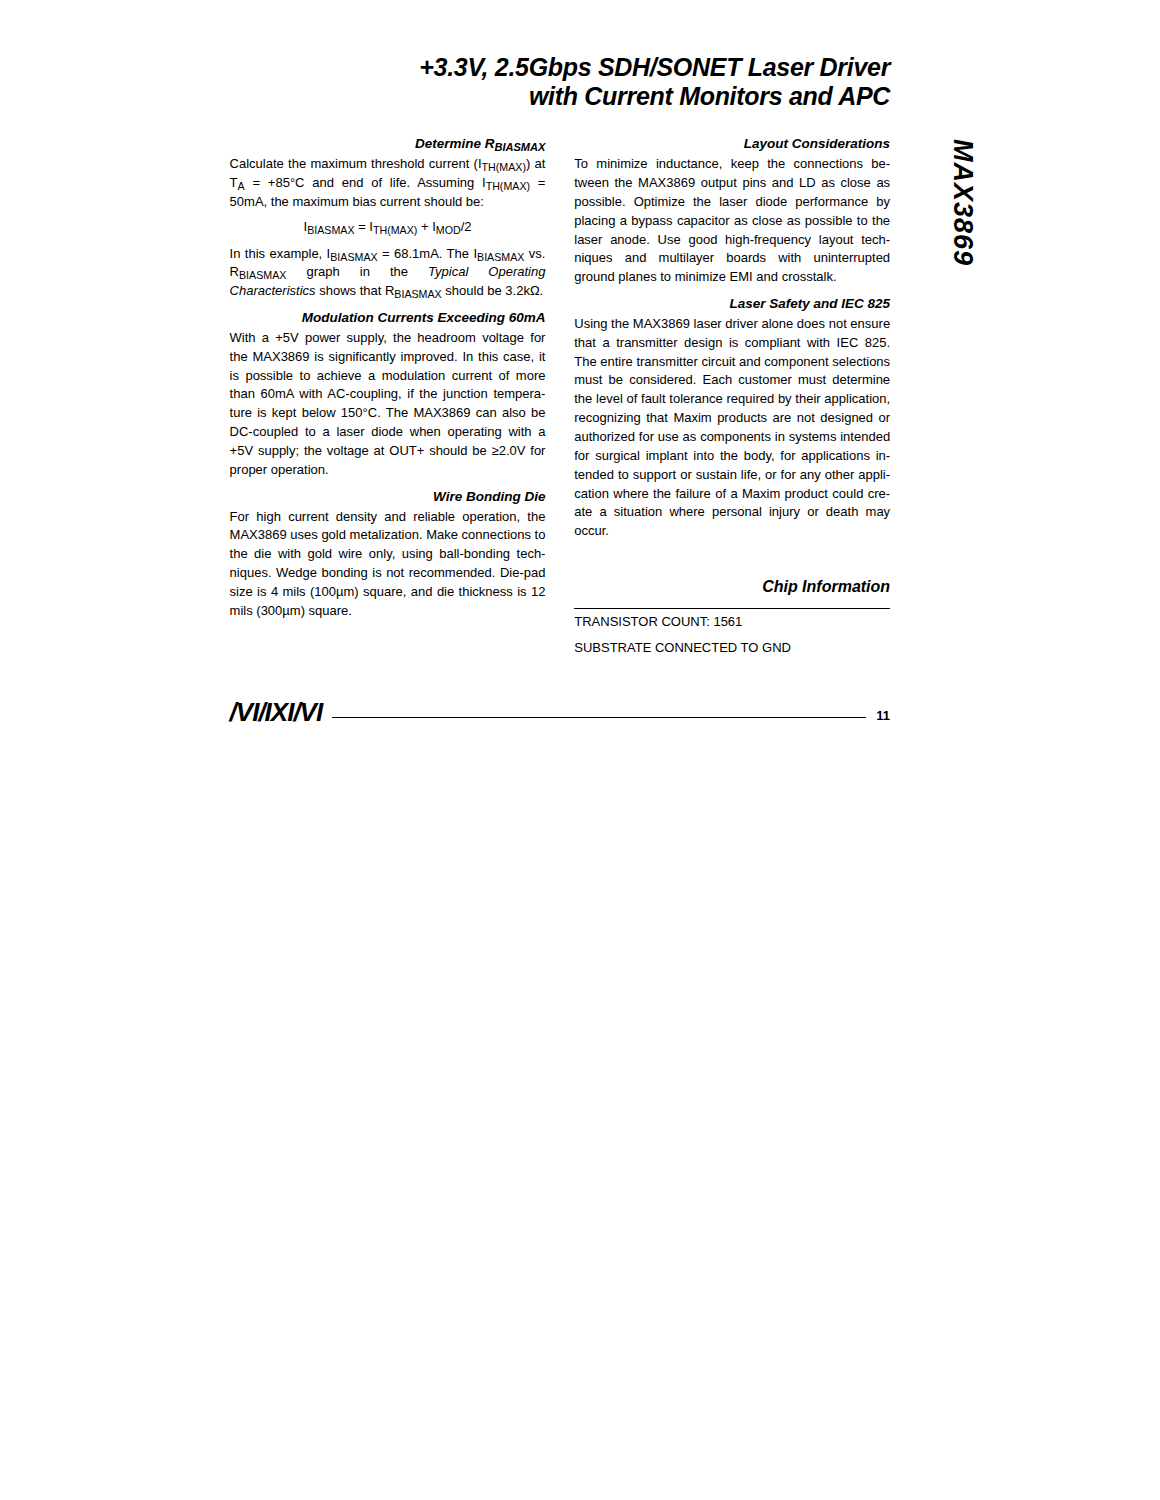+3.3V, 2.5Gbps SDH/SONET Laser Driver
with Current Monitors and APC
MAX3869
Determine RBIASMAX
Calculate the maximum threshold current (ITH(MAX)) at TA = +85°C and end of life. Assuming ITH(MAX) = 50mA, the maximum bias current should be:
IBIASMAX = ITH(MAX) + IMOD/2
In this example, IBIASMAX = 68.1mA. The IBIASMAX vs. RBIASMAX graph in the Typical Operating Characteristics shows that RBIASMAX should be 3.2kΩ.
Modulation Currents Exceeding 60mA
With a +5V power supply, the headroom voltage for the MAX3869 is significantly improved. In this case, it is possible to achieve a modulation current of more than 60mA with AC-coupling, if the junction temperature is kept below 150°C. The MAX3869 can also be DC-coupled to a laser diode when operating with a +5V supply; the voltage at OUT+ should be ≥2.0V for proper operation.
Wire Bonding Die
For high current density and reliable operation, the MAX3869 uses gold metalization. Make connections to the die with gold wire only, using ball-bonding techniques. Wedge bonding is not recommended. Die-pad size is 4 mils (100µm) square, and die thickness is 12 mils (300µm) square.
Layout Considerations
To minimize inductance, keep the connections between the MAX3869 output pins and LD as close as possible. Optimize the laser diode performance by placing a bypass capacitor as close as possible to the laser anode. Use good high-frequency layout techniques and multilayer boards with uninterrupted ground planes to minimize EMI and crosstalk.
Laser Safety and IEC 825
Using the MAX3869 laser driver alone does not ensure that a transmitter design is compliant with IEC 825. The entire transmitter circuit and component selections must be considered. Each customer must determine the level of fault tolerance required by their application, recognizing that Maxim products are not designed or authorized for use as components in systems intended for surgical implant into the body, for applications intended to support or sustain life, or for any other application where the failure of a Maxim product could create a situation where personal injury or death may occur.
Chip Information
TRANSISTOR COUNT: 1561
SUBSTRATE CONNECTED TO GND
/VI/IXI/VI
11